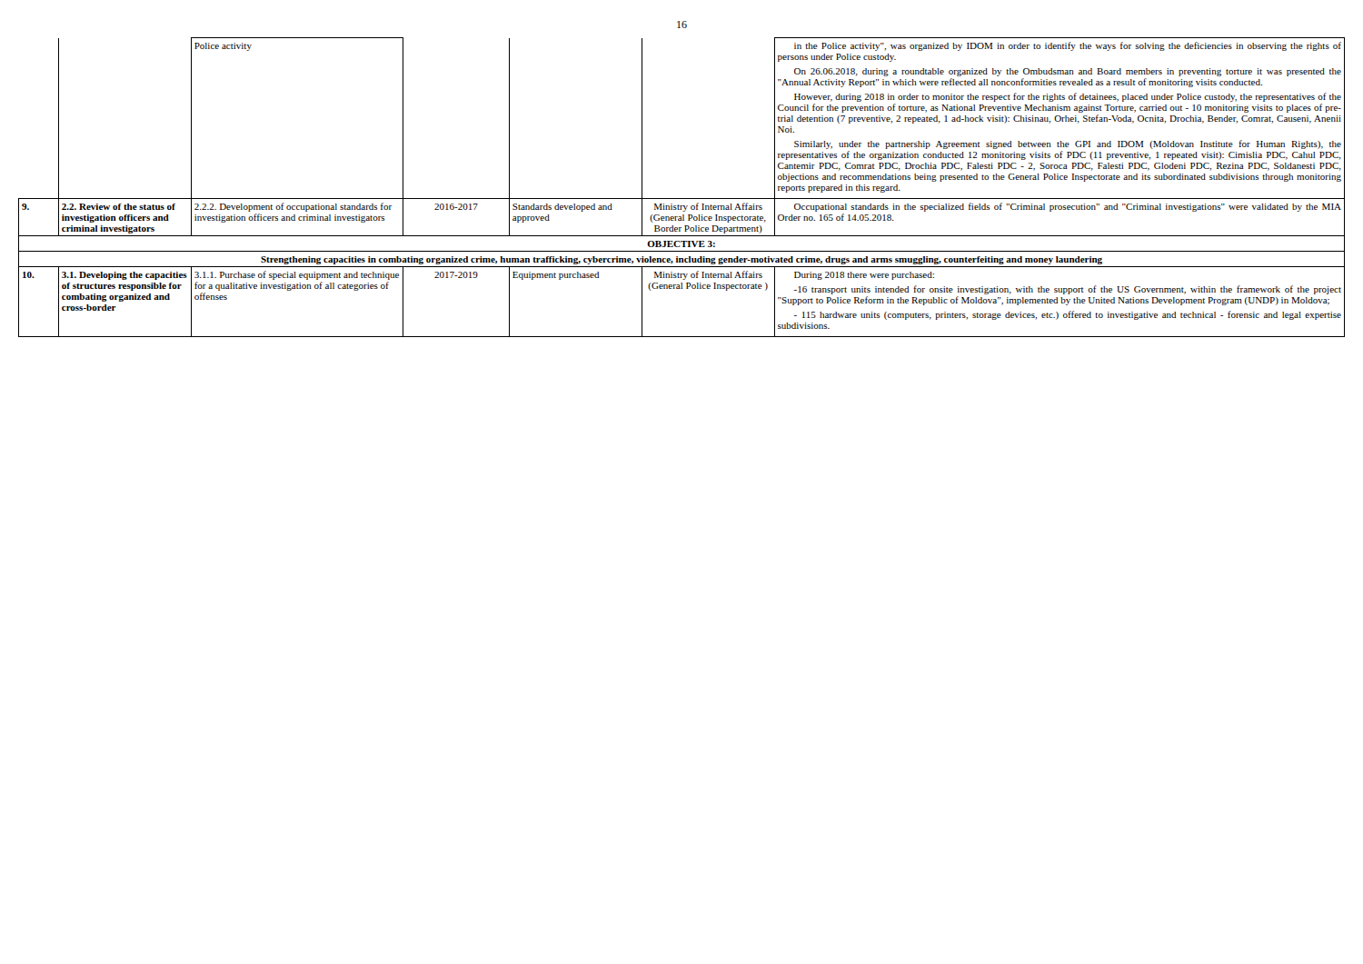16
| | | Police activity | | | | in the Police activity", was organized by IDOM in order to identify the ways for solving the deficiencies in observing the rights of persons under Police custody. On 26.06.2018, during a roundtable organized by the Ombudsman and Board members in preventing torture it was presented the "Annual Activity Report" in which were reflected all nonconformities revealed as a result of monitoring visits conducted. However, during 2018 in order to monitor the respect for the rights of detainees, placed under Police custody, the representatives of the Council for the prevention of torture, as National Preventive Mechanism against Torture, carried out - 10 monitoring visits to places of pre-trial detention (7 preventive, 2 repeated, 1 ad-hock visit): Chisinau, Orhei, Stefan-Voda, Ocnita, Drochia, Bender, Comrat, Causeni, Anenii Noi. Similarly, under the partnership Agreement signed between the GPI and IDOM (Moldovan Institute for Human Rights), the representatives of the organization conducted 12 monitoring visits of PDC (11 preventive, 1 repeated visit): Cimislia PDC, Cahul PDC, Cantemir PDC, Comrat PDC, Drochia PDC, Falesti PDC - 2, Soroca PDC, Falesti PDC, Glodeni PDC, Rezina PDC, Soldanesti PDC, objections and recommendations being presented to the General Police Inspectorate and its subordinated subdivisions through monitoring reports prepared in this regard. |
| 9. | 2.2. Review of the status of investigation officers and criminal investigators | 2.2.2. Development of occupational standards for investigation officers and criminal investigators | 2016-2017 | Standards developed and approved | Ministry of Internal Affairs (General Police Inspectorate, Border Police Department) | Occupational standards in the specialized fields of "Criminal prosecution" and "Criminal investigations" were validated by the MIA Order no. 165 of 14.05.2018. |
| OBJECTIVE 3: |
| Strengthening capacities in combating organized crime, human trafficking, cybercrime, violence, including gender-motivated crime, drugs and arms smuggling, counterfeiting and money laundering |
| 10. | 3.1. Developing the capacities of structures responsible for combating organized and cross-border | 3.1.1. Purchase of special equipment and technique for a qualitative investigation of all categories of offenses | 2017-2019 | Equipment purchased | Ministry of Internal Affairs (General Police Inspectorate ) | During 2018 there were purchased: -16 transport units intended for onsite investigation, with the support of the US Government, within the framework of the project "Support to Police Reform in the Republic of Moldova", implemented by the United Nations Development Program (UNDP) in Moldova; - 115 hardware units (computers, printers, storage devices, etc.) offered to investigative and technical - forensic and legal expertise subdivisions. |